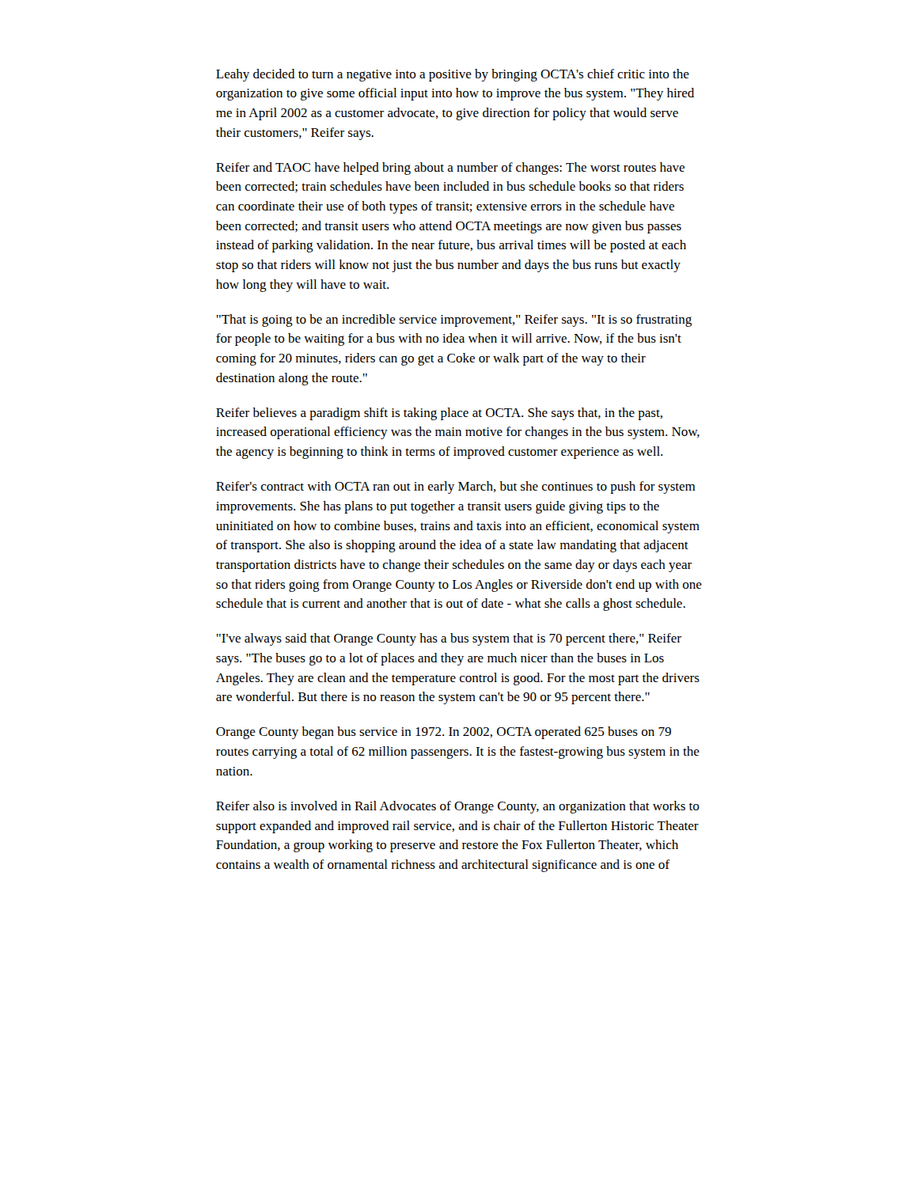Leahy decided to turn a negative into a positive by bringing OCTA's chief critic into the organization to give some official input into how to improve the bus system. "They hired me in April 2002 as a customer advocate, to give direction for policy that would serve their customers," Reifer says.
Reifer and TAOC have helped bring about a number of changes: The worst routes have been corrected; train schedules have been included in bus schedule books so that riders can coordinate their use of both types of transit; extensive errors in the schedule have been corrected; and transit users who attend OCTA meetings are now given bus passes instead of parking validation. In the near future, bus arrival times will be posted at each stop so that riders will know not just the bus number and days the bus runs but exactly how long they will have to wait.
"That is going to be an incredible service improvement," Reifer says. "It is so frustrating for people to be waiting for a bus with no idea when it will arrive. Now, if the bus isn't coming for 20 minutes, riders can go get a Coke or walk part of the way to their destination along the route."
Reifer believes a paradigm shift is taking place at OCTA. She says that, in the past, increased operational efficiency was the main motive for changes in the bus system. Now, the agency is beginning to think in terms of improved customer experience as well.
Reifer's contract with OCTA ran out in early March, but she continues to push for system improvements. She has plans to put together a transit users guide giving tips to the uninitiated on how to combine buses, trains and taxis into an efficient, economical system of transport. She also is shopping around the idea of a state law mandating that adjacent transportation districts have to change their schedules on the same day or days each year so that riders going from Orange County to Los Angles or Riverside don't end up with one schedule that is current and another that is out of date - what she calls a ghost schedule.
"I've always said that Orange County has a bus system that is 70 percent there," Reifer says. "The buses go to a lot of places and they are much nicer than the buses in Los Angeles. They are clean and the temperature control is good. For the most part the drivers are wonderful. But there is no reason the system can't be 90 or 95 percent there."
Orange County began bus service in 1972. In 2002, OCTA operated 625 buses on 79 routes carrying a total of 62 million passengers. It is the fastest-growing bus system in the nation.
Reifer also is involved in Rail Advocates of Orange County, an organization that works to support expanded and improved rail service, and is chair of the Fullerton Historic Theater Foundation, a group working to preserve and restore the Fox Fullerton Theater, which contains a wealth of ornamental richness and architectural significance and is one of